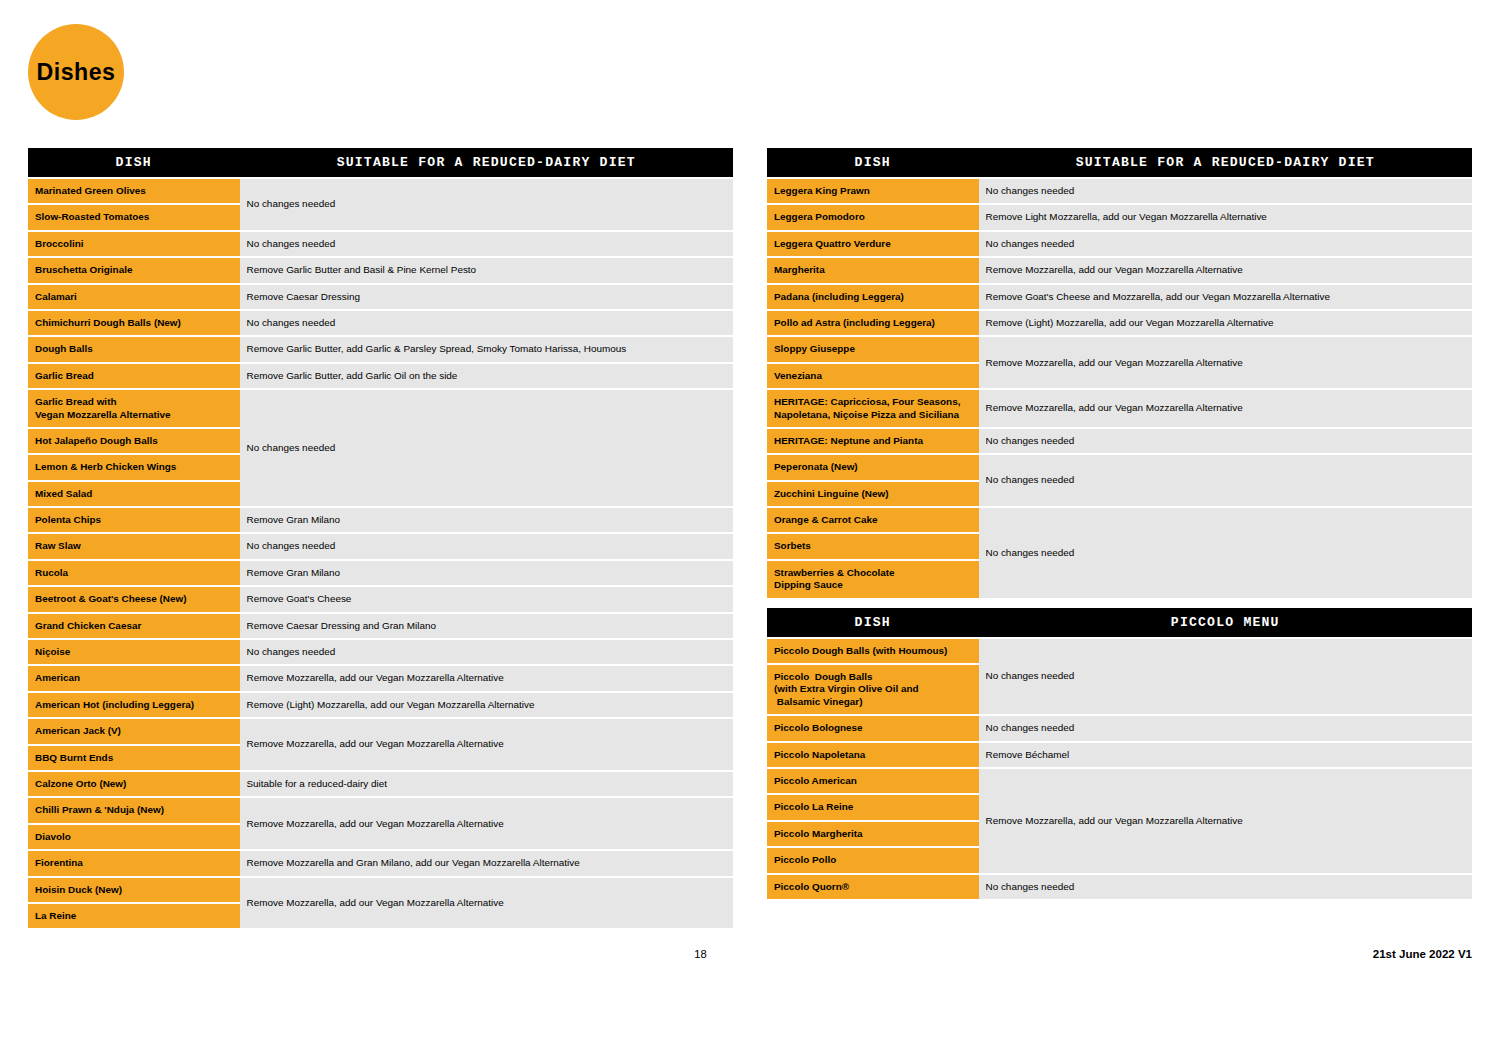Dishes
| Dish | Suitable for a reduced-dairy diet |
| --- | --- |
| Marinated Green Olives | No changes needed |
| Slow-Roasted Tomatoes |
| Broccolini | No changes needed |
| Bruschetta Originale | Remove Garlic Butter and Basil & Pine Kernel Pesto |
| Calamari | Remove Caesar Dressing |
| Chimichurri Dough Balls (New) | No changes needed |
| Dough Balls | Remove Garlic Butter, add Garlic & Parsley Spread, Smoky Tomato Harissa, Houmous |
| Garlic Bread | Remove Garlic Butter, add Garlic Oil on the side |
| Garlic Bread with Vegan Mozzarella Alternative | No changes needed |
| Hot Jalapeño Dough Balls |
| Lemon & Herb Chicken Wings |
| Mixed Salad |
| Polenta Chips | Remove Gran Milano |
| Raw Slaw | No changes needed |
| Rucola | Remove Gran Milano |
| Beetroot & Goat's Cheese (New) | Remove Goat's Cheese |
| Grand Chicken Caesar | Remove Caesar Dressing and Gran Milano |
| Niçoise | No changes needed |
| American | Remove Mozzarella, add our Vegan Mozzarella Alternative |
| American Hot (including Leggera) | Remove (Light) Mozzarella, add our Vegan Mozzarella Alternative |
| American Jack (V) | Remove Mozzarella, add our Vegan Mozzarella Alternative |
| BBQ Burnt Ends |
| Calzone Orto (New) | Suitable for a reduced-dairy diet |
| Chilli Prawn & 'Nduja (New) | Remove Mozzarella, add our Vegan Mozzarella Alternative |
| Diavolo |
| Fiorentina | Remove Mozzarella and Gran Milano, add our Vegan Mozzarella Alternative |
| Hoisin Duck (New) | Remove Mozzarella, add our Vegan Mozzarella Alternative |
| La Reine |
| Dish | Suitable for a reduced-dairy diet |
| --- | --- |
| Leggera King Prawn | No changes needed |
| Leggera Pomodoro | Remove Light Mozzarella, add our Vegan Mozzarella Alternative |
| Leggera Quattro Verdure | No changes needed |
| Margherita | Remove Mozzarella, add our Vegan Mozzarella Alternative |
| Padana (including Leggera) | Remove Goat's Cheese and Mozzarella, add our Vegan Mozzarella Alternative |
| Pollo ad Astra (including Leggera) | Remove (Light) Mozzarella, add our Vegan Mozzarella Alternative |
| Sloppy Giuseppe | Remove Mozzarella, add our Vegan Mozzarella Alternative |
| Veneziana |
| HERITAGE: Capricciosa, Four Seasons, Napoletana, Niçoise Pizza and Siciliana | Remove Mozzarella, add our Vegan Mozzarella Alternative |
| HERITAGE: Neptune and Pianta | No changes needed |
| Peperonata (New) | No changes needed |
| Zucchini Linguine (New) |
| Orange & Carrot Cake | No changes needed |
| Sorbets |
| Strawberries & Chocolate Dipping Sauce |
| Dish | Piccolo Menu |
| --- | --- |
| Piccolo Dough Balls (with Houmous) | No changes needed |
| Piccolo Dough Balls (with Extra Virgin Olive Oil and Balsamic Vinegar) |
| Piccolo Bolognese | No changes needed |
| Piccolo Napoletana | Remove Béchamel |
| Piccolo American | Remove Mozzarella, add our Vegan Mozzarella Alternative |
| Piccolo La Reine |
| Piccolo Margherita |
| Piccolo Pollo |
| Piccolo Quorn® | No changes needed |
18
21st June 2022 V1